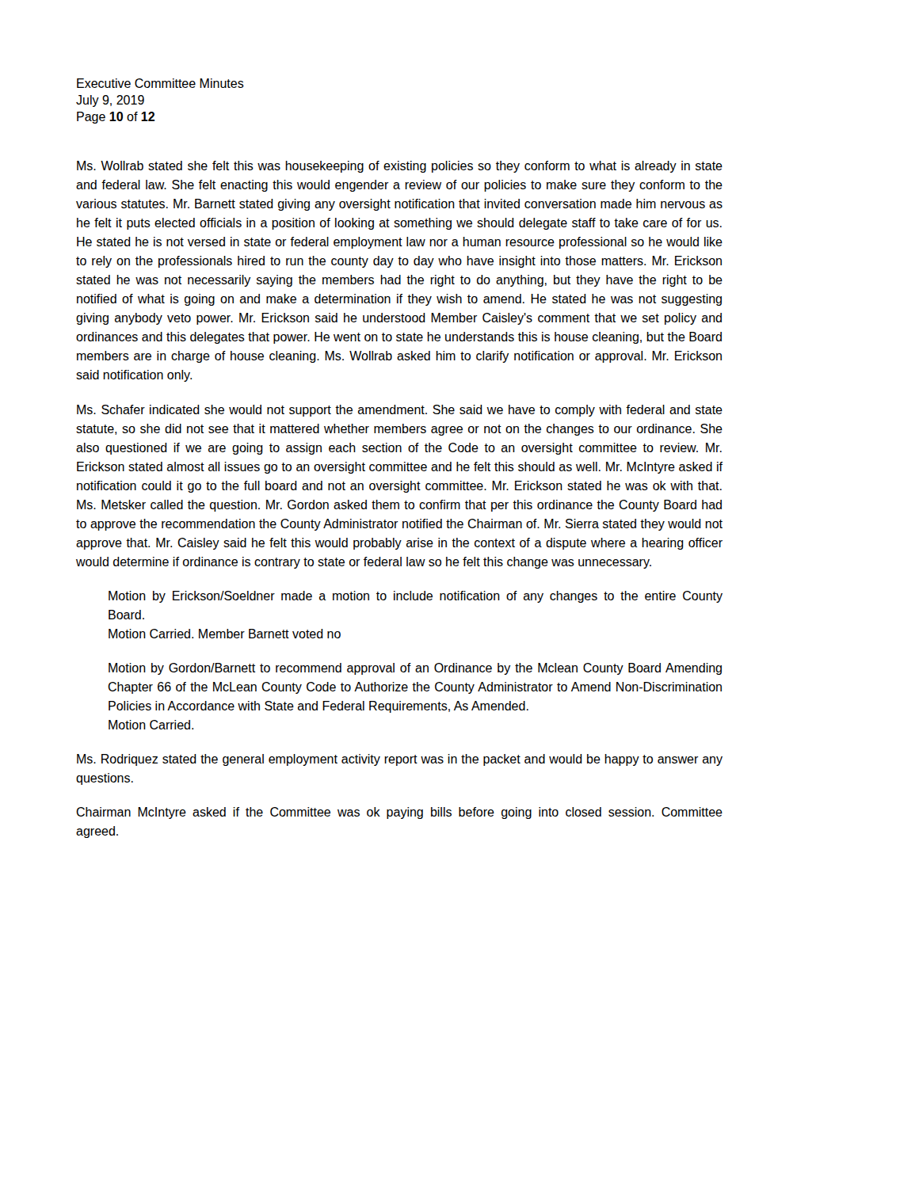Executive Committee Minutes
July 9, 2019
Page 10 of 12
Ms. Wollrab stated she felt this was housekeeping of existing policies so they conform to what is already in state and federal law. She felt enacting this would engender a review of our policies to make sure they conform to the various statutes. Mr. Barnett stated giving any oversight notification that invited conversation made him nervous as he felt it puts elected officials in a position of looking at something we should delegate staff to take care of for us. He stated he is not versed in state or federal employment law nor a human resource professional so he would like to rely on the professionals hired to run the county day to day who have insight into those matters. Mr. Erickson stated he was not necessarily saying the members had the right to do anything, but they have the right to be notified of what is going on and make a determination if they wish to amend. He stated he was not suggesting giving anybody veto power. Mr. Erickson said he understood Member Caisley's comment that we set policy and ordinances and this delegates that power. He went on to state he understands this is house cleaning, but the Board members are in charge of house cleaning. Ms. Wollrab asked him to clarify notification or approval. Mr. Erickson said notification only.
Ms. Schafer indicated she would not support the amendment. She said we have to comply with federal and state statute, so she did not see that it mattered whether members agree or not on the changes to our ordinance. She also questioned if we are going to assign each section of the Code to an oversight committee to review. Mr. Erickson stated almost all issues go to an oversight committee and he felt this should as well. Mr. McIntyre asked if notification could it go to the full board and not an oversight committee. Mr. Erickson stated he was ok with that. Ms. Metsker called the question. Mr. Gordon asked them to confirm that per this ordinance the County Board had to approve the recommendation the County Administrator notified the Chairman of. Mr. Sierra stated they would not approve that. Mr. Caisley said he felt this would probably arise in the context of a dispute where a hearing officer would determine if ordinance is contrary to state or federal law so he felt this change was unnecessary.
Motion by Erickson/Soeldner made a motion to include notification of any changes to the entire County Board.
Motion Carried. Member Barnett voted no
Motion by Gordon/Barnett to recommend approval of an Ordinance by the Mclean County Board Amending Chapter 66 of the McLean County Code to Authorize the County Administrator to Amend Non-Discrimination Policies in Accordance with State and Federal Requirements, As Amended.
Motion Carried.
Ms. Rodriquez stated the general employment activity report was in the packet and would be happy to answer any questions.
Chairman McIntyre asked if the Committee was ok paying bills before going into closed session. Committee agreed.